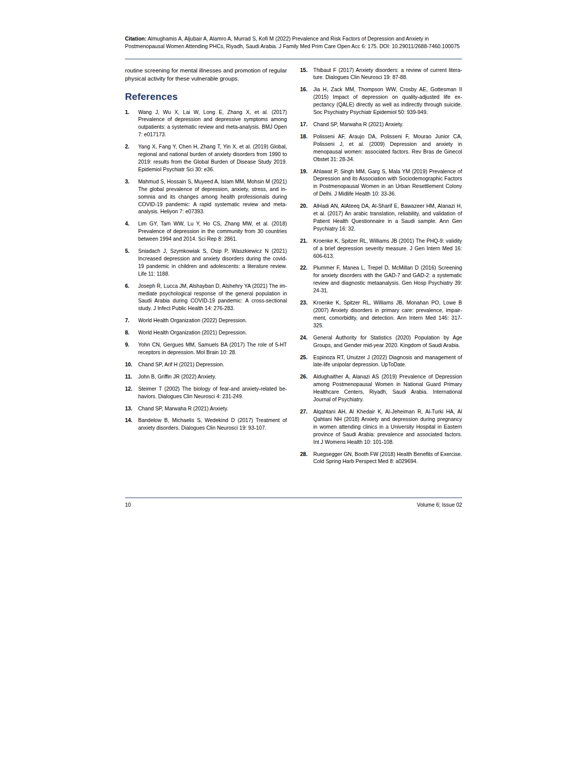Citation: Almughamis A, Aljubair A, Alamro A, Murrad S, Kofi M (2022) Prevalence and Risk Factors of Depression and Anxiety in Postmenopausal Women Attending PHCs, Riyadh, Saudi Arabia. J Family Med Prim Care Open Acc 6: 175. DOI: 10.29011/2688-7460.100075
routine screening for mental illnesses and promotion of regular physical activity for these vulnerable groups.
References
Wang J, Wu X, Lai W, Long E, Zhang X, et al. (2017) Prevalence of depression and depressive symptoms among outpatients: a systematic review and meta-analysis. BMJ Open 7: e017173.
Yang X, Fang Y, Chen H, Zhang T, Yin X, et al. (2019) Global, regional and national burden of anxiety disorders from 1990 to 2019: results from the Global Burden of Disease Study 2019. Epidemiol Psychiatr Sci 30: e36.
Mahmud S, Hossain S, Muyeed A, Islam MM, Mohsin M (2021) The global prevalence of depression, anxiety, stress, and insomnia and its changes among health professionals during COVID-19 pandemic: A rapid systematic review and meta-analysis. Heliyon 7: e07393.
Lim GY, Tam WW, Lu Y, Ho CS, Zhang MW, et al. (2018) Prevalence of depression in the community from 30 countries between 1994 and 2014. Sci Rep 8: 2861.
Sniadach J, Szymkowiak S, Osip P, Waszkiewicz N (2021) Increased depression and anxiety disorders during the covid-19 pandemic in children and adolescents: a literature review. Life 11: 1188.
Joseph R, Lucca JM, Alshayban D, Alshehry YA (2021) The immediate psychological response of the general population in Saudi Arabia during COVID-19 pandemic: A cross-sectional study. J Infect Public Health 14: 276-283.
World Health Organization (2022) Depression.
World Health Organization (2021) Depression.
Yohn CN, Gergues MM, Samuels BA (2017) The role of 5-HT receptors in depression. Mol Brain 10: 28.
Chand SP, Arif H (2021) Depression.
John B, Griffin JR (2022) Anxiety.
Steimer T (2002) The biology of fear-and anxiety-related behaviors. Dialogues Clin Neurosci 4: 231-249.
Chand SP, Marwaha R (2021) Anxiety.
Bandelow B, Michaelis S, Wedekind D (2017) Treatment of anxiety disorders. Dialogues Clin Neurosci 19: 93-107.
Thibaut F (2017) Anxiety disorders: a review of current literature. Dialogues Clin Neurosci 19: 87-88.
Jia H, Zack MM, Thompson WW, Crosby AE, Gottesman II (2015) Impact of depression on quality-adjusted life expectancy (QALE) directly as well as indirectly through suicide. Soc Psychiatry Psychiatr Epidemiol 50: 939-949.
Chand SP, Marwaha R (2021) Anxiety.
Polisseni AF, Araujo DA, Polisseni F, Mourao Junior CA, Polisseni J, et al. (2009) Depression and anxiety in menopausal women: associated factors. Rev Bras de Ginecol Obstet 31: 28-34.
Ahlawat P, Singh MM, Garg S, Mala YM (2019) Prevalence of Depression and its Association with Sociodemographic Factors in Postmenopausal Women in an Urban Resettlement Colony of Delhi. J Midlife Health 10: 33-36.
AlHadi AN, AlAteeq DA, Al-Sharif E, Bawazeer HM, Alanazi H, et al. (2017) An arabic translation, reliability, and validation of Patient Health Questionnaire in a Saudi sample. Ann Gen Psychiatry 16: 32.
Kroenke K, Spitzer RL, Williams JB (2001) The PHQ-9: validity of a brief depression severity measure. J Gen Intern Med 16: 606-613.
Plummer F, Manea L, Trepel D, McMillan D (2016) Screening for anxiety disorders with the GAD-7 and GAD-2: a systematic review and diagnostic metaanalysis. Gen Hosp Psychiatry 39: 24-31.
Kroenke K, Spitzer RL, Williams JB, Monahan PO, Lowe B (2007) Anxiety disorders in primary care: prevalence, impairment, comorbidity, and detection. Ann Intern Med 146: 317-325.
General Authority for Statistics (2020) Population by Age Groups, and Gender mid-year 2020. Kingdom of Saudi Arabia.
Espinoza RT, Unutzer J (2022) Diagnosis and management of late-life unipolar depression. UpToDate.
Aldughaither A, Alanazi AS (2019) Prevalence of Depression among Postmenopausal Women in National Guard Primary Healthcare Centers, Riyadh, Saudi Arabia. International Journal of Psychiatry.
Alqahtani AH, Al Khedair K, Al-Jeheiman R, Al-Turki HA, Al Qahtani NH (2018) Anxiety and depression during pregnancy in women attending clinics in a University Hospital in Eastern province of Saudi Arabia: prevalence and associated factors. Int J Womens Health 10: 101-108.
Ruegsegger GN, Booth FW (2018) Health Benefits of Exercise. Cold Spring Harb Perspect Med 8: a029694.
10 Volume 6; Issue 02